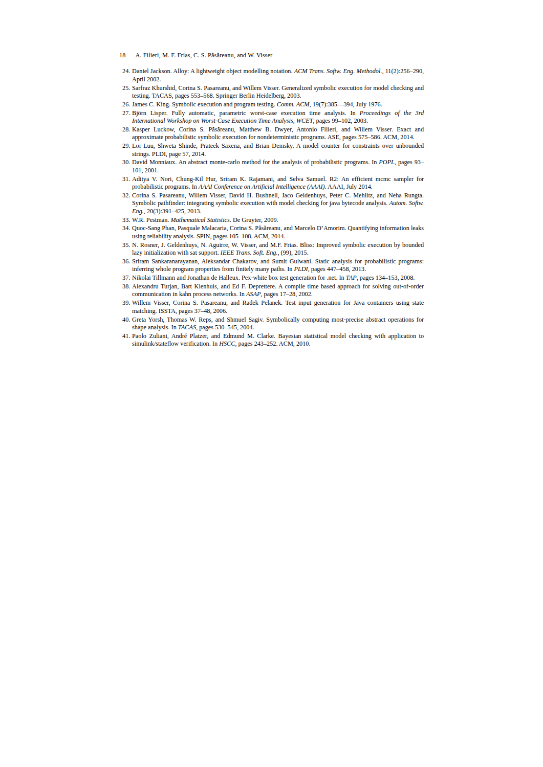18 A. Filieri, M. F. Frias, C. S. Păsăreanu, and W. Visser
24. Daniel Jackson. Alloy: A lightweight object modelling notation. ACM Trans. Softw. Eng. Methodol., 11(2):256–290, April 2002.
25. Sarfraz Khurshid, Corina S. Pasareanu, and Willem Visser. Generalized symbolic execution for model checking and testing. TACAS, pages 553–568. Springer Berlin Heidelberg, 2003.
26. James C. King. Symbolic execution and program testing. Comm. ACM, 19(7):385—394, July 1976.
27. Björn Lisper. Fully automatic, parametric worst-case execution time analysis. In Proceedings of the 3rd International Workshop on Worst-Case Execution Time Analysis, WCET, pages 99–102, 2003.
28. Kasper Luckow, Corina S. Păsăreanu, Matthew B. Dwyer, Antonio Filieri, and Willem Visser. Exact and approximate probabilistic symbolic execution for nondeterministic programs. ASE, pages 575–586. ACM, 2014.
29. Loi Luu, Shweta Shinde, Prateek Saxena, and Brian Demsky. A model counter for constraints over unbounded strings. PLDI, page 57, 2014.
30. David Monniaux. An abstract monte-carlo method for the analysis of probabilistic programs. In POPL, pages 93–101, 2001.
31. Aditya V. Nori, Chung-Kil Hur, Sriram K. Rajamani, and Selva Samuel. R2: An efficient mcmc sampler for probabilistic programs. In AAAI Conference on Artificial Intelligence (AAAI). AAAI, July 2014.
32. Corina S. Pasareanu, Willem Visser, David H. Bushnell, Jaco Geldenhuys, Peter C. Mehlitz, and Neha Rungta. Symbolic pathfinder: integrating symbolic execution with model checking for java bytecode analysis. Autom. Softw. Eng., 20(3):391–425, 2013.
33. W.R. Pestman. Mathematical Statistics. De Gruyter, 2009.
34. Quoc-Sang Phan, Pasquale Malacaria, Corina S. Păsăreanu, and Marcelo D’Amorim. Quantifying information leaks using reliability analysis. SPIN, pages 105–108. ACM, 2014.
35. N. Rosner, J. Geldenhuys, N. Aguirre, W. Visser, and M.F. Frias. Bliss: Improved symbolic execution by bounded lazy initialization with sat support. IEEE Trans. Soft. Eng., (99), 2015.
36. Sriram Sankaranarayanan, Aleksandar Chakarov, and Sumit Gulwani. Static analysis for probabilistic programs: inferring whole program properties from finitely many paths. In PLDI, pages 447–458, 2013.
37. Nikolai Tillmann and Jonathan de Halleux. Pex-white box test generation for .net. In TAP, pages 134–153, 2008.
38. Alexandru Turjan, Bart Kienhuis, and Ed F. Deprettere. A compile time based approach for solving out-of-order communication in kahn process networks. In ASAP, pages 17–28, 2002.
39. Willem Visser, Corina S. Pasareanu, and Radek Pelanek. Test input generation for Java containers using state matching. ISSTA, pages 37–48, 2006.
40. Greta Yorsh, Thomas W. Reps, and Shmuel Sagiv. Symbolically computing most-precise abstract operations for shape analysis. In TACAS, pages 530–545, 2004.
41. Paolo Zuliani, André Platzer, and Edmund M. Clarke. Bayesian statistical model checking with application to simulink/stateflow verification. In HSCC, pages 243–252. ACM, 2010.